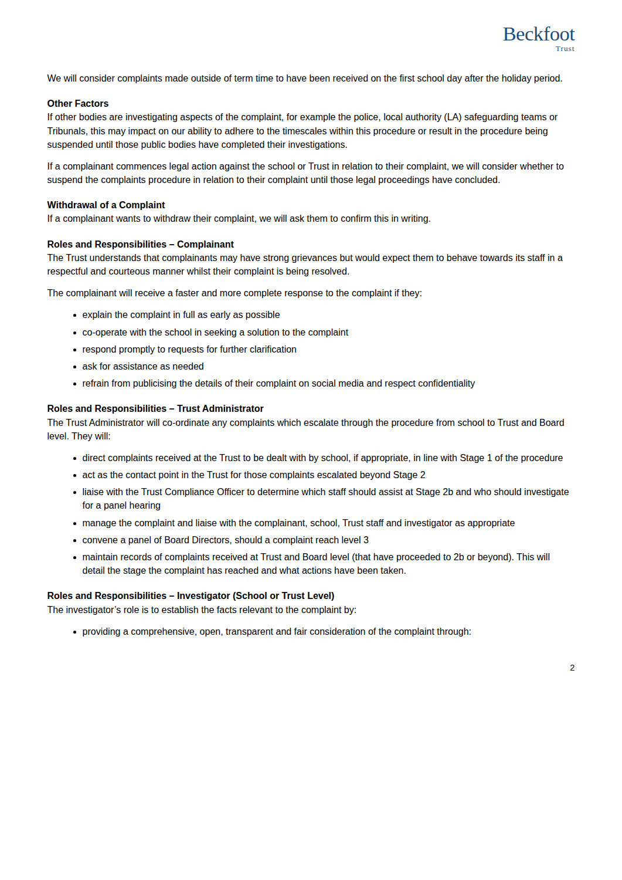Beckfoot
Trust
We will consider complaints made outside of term time to have been received on the first school day after the holiday period.
Other Factors
If other bodies are investigating aspects of the complaint, for example the police, local authority (LA) safeguarding teams or Tribunals, this may impact on our ability to adhere to the timescales within this procedure or result in the procedure being suspended until those public bodies have completed their investigations.
If a complainant commences legal action against the school or Trust in relation to their complaint, we will consider whether to suspend the complaints procedure in relation to their complaint until those legal proceedings have concluded.
Withdrawal of a Complaint
If a complainant wants to withdraw their complaint, we will ask them to confirm this in writing.
Roles and Responsibilities – Complainant
The Trust understands that complainants may have strong grievances but would expect them to behave towards its staff in a respectful and courteous manner whilst their complaint is being resolved.
The complainant will receive a faster and more complete response to the complaint if they:
explain the complaint in full as early as possible
co-operate with the school in seeking a solution to the complaint
respond promptly to requests for further clarification
ask for assistance as needed
refrain from publicising the details of their complaint on social media and respect confidentiality
Roles and Responsibilities – Trust Administrator
The Trust Administrator will co-ordinate any complaints which escalate through the procedure from school to Trust and Board level. They will:
direct complaints received at the Trust to be dealt with by school, if appropriate, in line with Stage 1 of the procedure
act as the contact point in the Trust for those complaints escalated beyond Stage 2
liaise with the Trust Compliance Officer to determine which staff should assist at Stage 2b and who should investigate for a panel hearing
manage the complaint and liaise with the complainant, school, Trust staff and investigator as appropriate
convene a panel of Board Directors, should a complaint reach level 3
maintain records of complaints received at Trust and Board level (that have proceeded to 2b or beyond). This will detail the stage the complaint has reached and what actions have been taken.
Roles and Responsibilities – Investigator (School or Trust Level)
The investigator’s role is to establish the facts relevant to the complaint by:
providing a comprehensive, open, transparent and fair consideration of the complaint through:
2